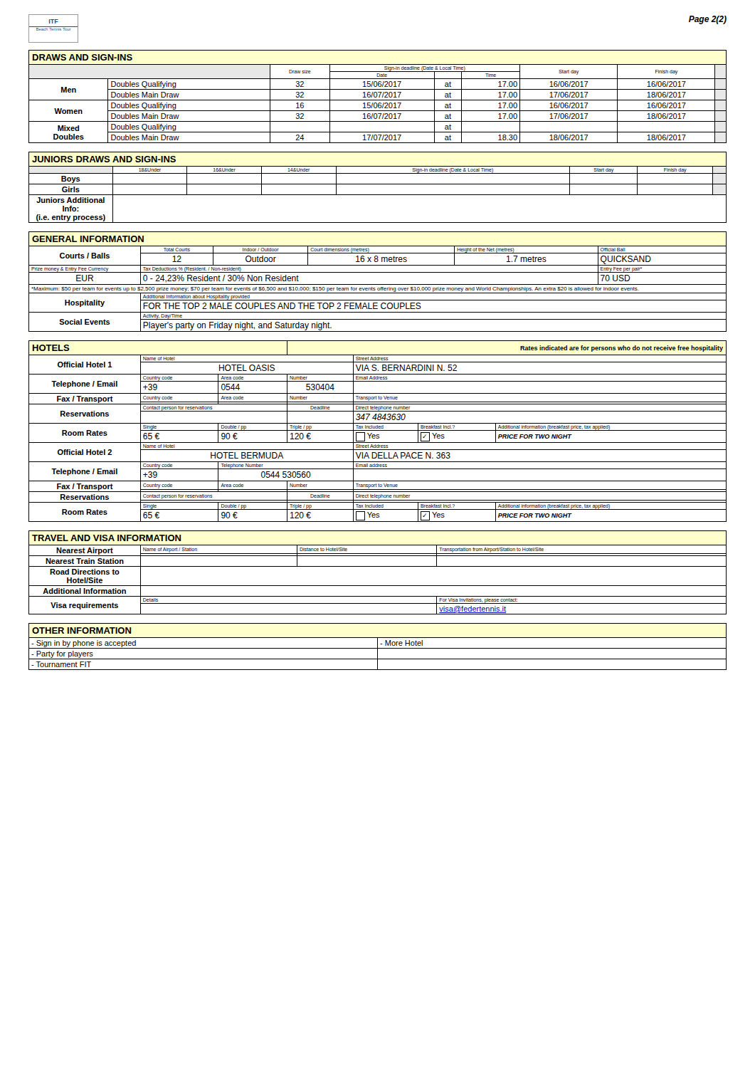ITF Beach Tennis Tour
Page 2(2)
| DRAWS AND SIGN-INS |
| | Draw size | Sign-in deadline (Date & Local Time) | Start day | Finish day | |
| Date | | Time |
| Men | Doubles Qualifying | 32 | 15/06/2017 | at | 17.00 | 16/06/2017 | 16/06/2017 | |
| Doubles Main Draw | 32 | 16/07/2017 | at | 17.00 | 17/06/2017 | 18/06/2017 | |
| Women | Doubles Qualifying | 16 | 15/06/2017 | at | 17.00 | 16/06/2017 | 16/06/2017 | |
| Doubles Main Draw | 32 | 16/07/2017 | at | 17.00 | 17/06/2017 | 18/06/2017 | |
| Mixed Doubles | Doubles Qualifying | | | at | | | | |
| Doubles Main Draw | 24 | 17/07/2017 | at | 18.30 | 18/06/2017 | 18/06/2017 | |
| JUNIORS DRAWS AND SIGN-INS |
| | 18&Under | 16&Under | 14&Under | Sign-in deadline (Date & Local Time) | Start day | Finish day | |
| Boys | | | | | | | |
| Girls | | | | | | | |
| Juniors Additional Info: (i.e. entry process) | |
| GENERAL INFORMATION |
| Courts / Balls | Total Courts | Indoor / Outdoor | Court dimensions (metres) | Height of the Net (metres) | Official Ball |
| 12 | Outdoor | 16 x 8 metres | 1.7 metres | QUICKSAND |
| Prize money & Entry Fee Currency | Tax Deductions % (Resident. / Non-resident) | Entry Fee per pair* |
| EUR | 0 - 24,23% Resident / 30% Non Resident | 70 USD |
| *Maximum: $50 per team for events up to $2,500 prize money; $70 per team for events of $6,500 and $10,000; $150 per team for events offering over $10,000 prize money and World Championships. An extra $20 is allowed for indoor events. |
| Hospitality | Additional Information about Hospitality provided |
| FOR THE TOP 2 MALE COUPLES AND THE TOP 2 FEMALE COUPLES |
| Social Events | Activity, Day/Time |
| Player's party on Friday night, and Saturday night. |
| HOTELS | Rates indicated are for persons who do not receive free hospitality |
| Official Hotel 1 | Name of Hotel | Street Address |
| HOTEL OASIS | VIA S. BERNARDINI N. 52 |
| Telephone / Email | Country code | Area code | Number | Email Address |
| +39 | 0544 | 530404 | |
| Fax / Transport | Country code | Area code | Number | Transport to Venue |
| Reservations | Contact person for reservations | Deadline | Direct telephone number |
| | | 347 4843630 |
| Room Rates | Single | Double / pp | Triple / pp | Tax Included | Breakfast Incl.? | Additional information (breakfast price, tax applied) |
| 65 € | 90 € | 120 € | Yes | ✓ Yes | PRICE FOR TWO NIGHT |
| Official Hotel 2 | Name of Hotel | Street Address |
| HOTEL BERMUDA | VIA DELLA PACE N. 363 |
| Telephone / Email | Country code | Telephone Number | Email address |
| +39 | 0544 530560 | |
| Fax / Transport | Country code | Area code | Number | Transport to Venue |
| Reservations | Contact person for reservations | Deadline | Direct telephone number |
| Room Rates | Single | Double / pp | Triple / pp | Tax Included | Breakfast Incl.? | Additional information (breakfast price, tax applied) |
| 65 € | 90 € | 120 € | Yes | ✓ Yes | PRICE FOR TWO NIGHT |
| TRAVEL AND VISA INFORMATION |
| Nearest Airport | Name of Airport / Station | Distance to Hotel/Site | Transportation from Airport/Station to Hotel/Site |
| Nearest Train Station | | | |
| Road Directions to Hotel/Site | |
| Additional Information | |
| Visa requirements | Details | For Visa Invitations, please contact: |
| | visa@federtennis.it |
| OTHER INFORMATION |
| - Sign in by phone is accepted | - More Hotel |
| - Party for players | |
| - Tournament FIT | |